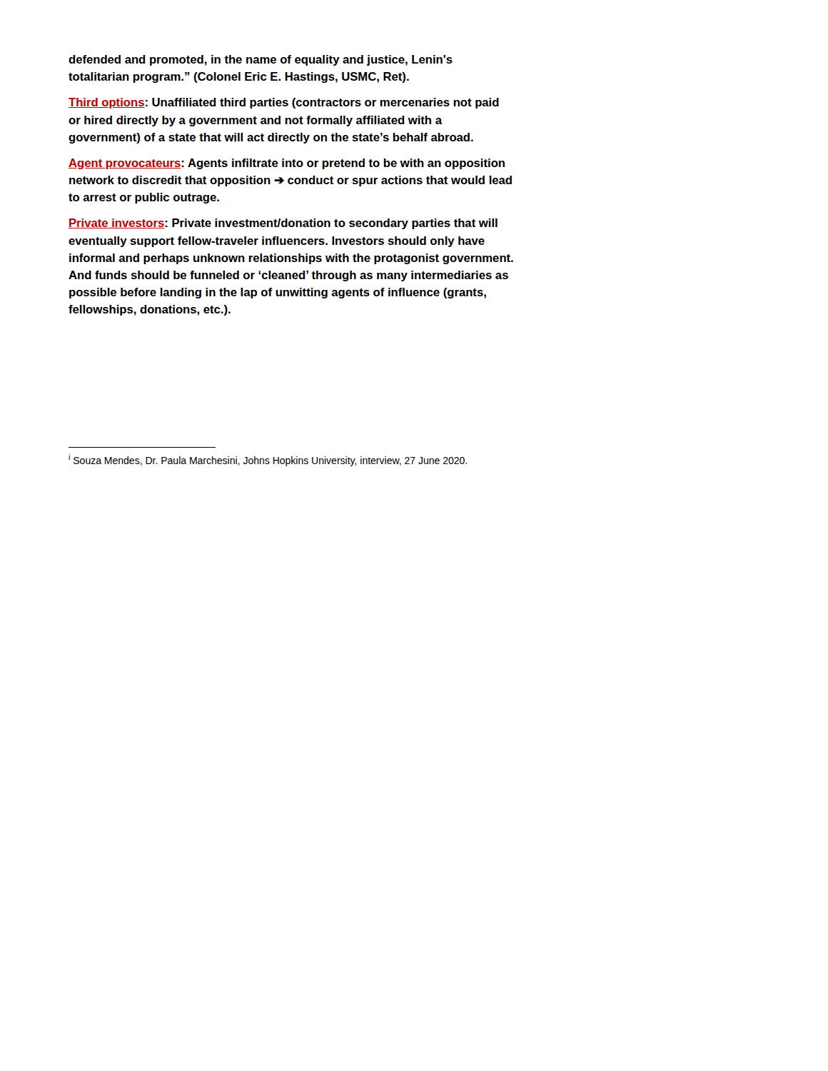defended and promoted, in the name of equality and justice, Lenin's totalitarian program.” (Colonel Eric E. Hastings, USMC, Ret).
Third options: Unaffiliated third parties (contractors or mercenaries not paid or hired directly by a government and not formally affiliated with a government) of a state that will act directly on the state’s behalf abroad.
Agent provocateurs: Agents infiltrate into or pretend to be with an opposition network to discredit that opposition ➔ conduct or spur actions that would lead to arrest or public outrage.
Private investors: Private investment/donation to secondary parties that will eventually support fellow-traveler influencers. Investors should only have informal and perhaps unknown relationships with the protagonist government. And funds should be funneled or ‘cleaned’ through as many intermediaries as possible before landing in the lap of unwitting agents of influence (grants, fellowships, donations, etc.).
i Souza Mendes, Dr. Paula Marchesini, Johns Hopkins University, interview, 27 June 2020.